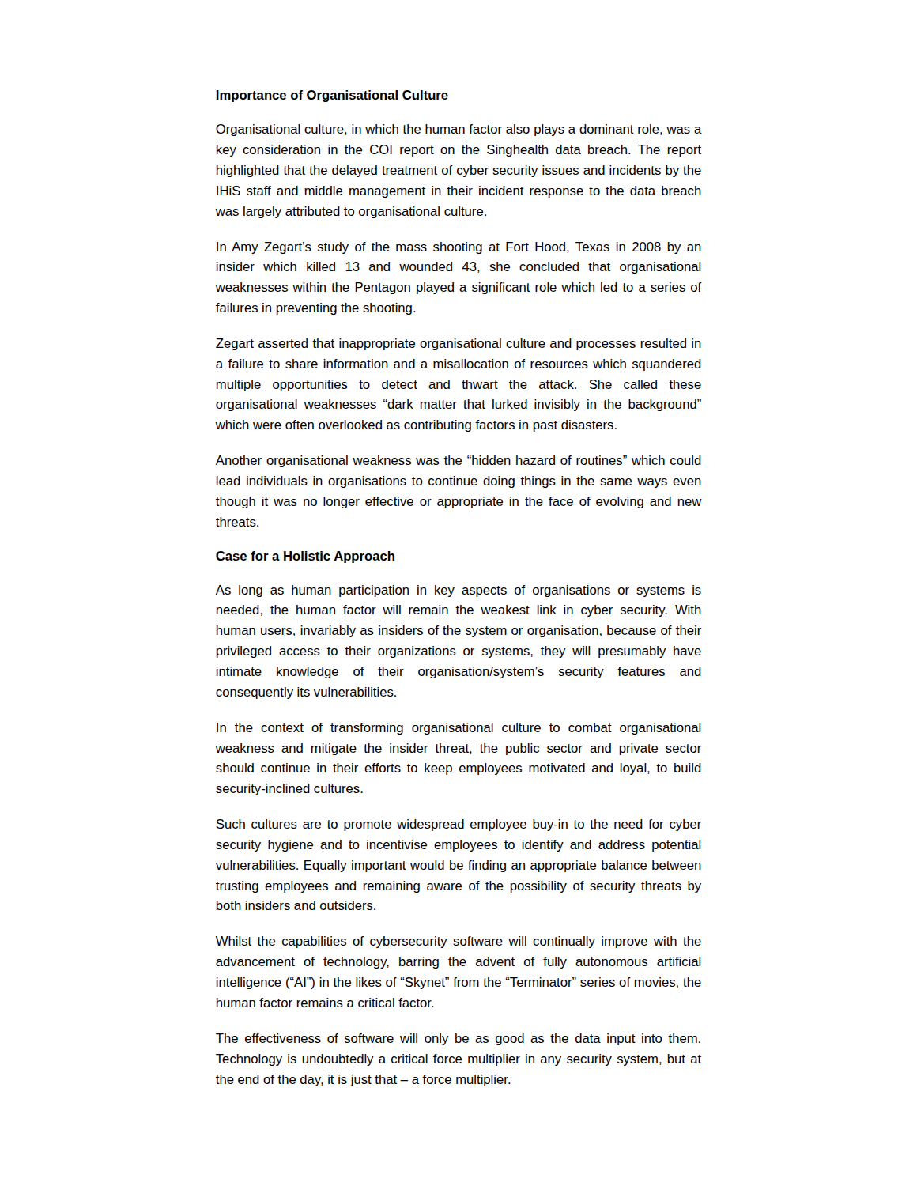Importance of Organisational Culture
Organisational culture, in which the human factor also plays a dominant role, was a key consideration in the COI report on the Singhealth data breach. The report highlighted that the delayed treatment of cyber security issues and incidents by the IHiS staff and middle management in their incident response to the data breach was largely attributed to organisational culture.
In Amy Zegart’s study of the mass shooting at Fort Hood, Texas in 2008 by an insider which killed 13 and wounded 43, she concluded that organisational weaknesses within the Pentagon played a significant role which led to a series of failures in preventing the shooting.
Zegart asserted that inappropriate organisational culture and processes resulted in a failure to share information and a misallocation of resources which squandered multiple opportunities to detect and thwart the attack. She called these organisational weaknesses “dark matter that lurked invisibly in the background” which were often overlooked as contributing factors in past disasters.
Another organisational weakness was the “hidden hazard of routines” which could lead individuals in organisations to continue doing things in the same ways even though it was no longer effective or appropriate in the face of evolving and new threats.
Case for a Holistic Approach
As long as human participation in key aspects of organisations or systems is needed, the human factor will remain the weakest link in cyber security. With human users, invariably as insiders of the system or organisation, because of their privileged access to their organizations or systems, they will presumably have intimate knowledge of their organisation/system’s security features and consequently its vulnerabilities.
In the context of transforming organisational culture to combat organisational weakness and mitigate the insider threat, the public sector and private sector should continue in their efforts to keep employees motivated and loyal, to build security-inclined cultures.
Such cultures are to promote widespread employee buy-in to the need for cyber security hygiene and to incentivise employees to identify and address potential vulnerabilities. Equally important would be finding an appropriate balance between trusting employees and remaining aware of the possibility of security threats by both insiders and outsiders.
Whilst the capabilities of cybersecurity software will continually improve with the advancement of technology, barring the advent of fully autonomous artificial intelligence (“AI”) in the likes of “Skynet” from the “Terminator” series of movies, the human factor remains a critical factor.
The effectiveness of software will only be as good as the data input into them. Technology is undoubtedly a critical force multiplier in any security system, but at the end of the day, it is just that – a force multiplier.